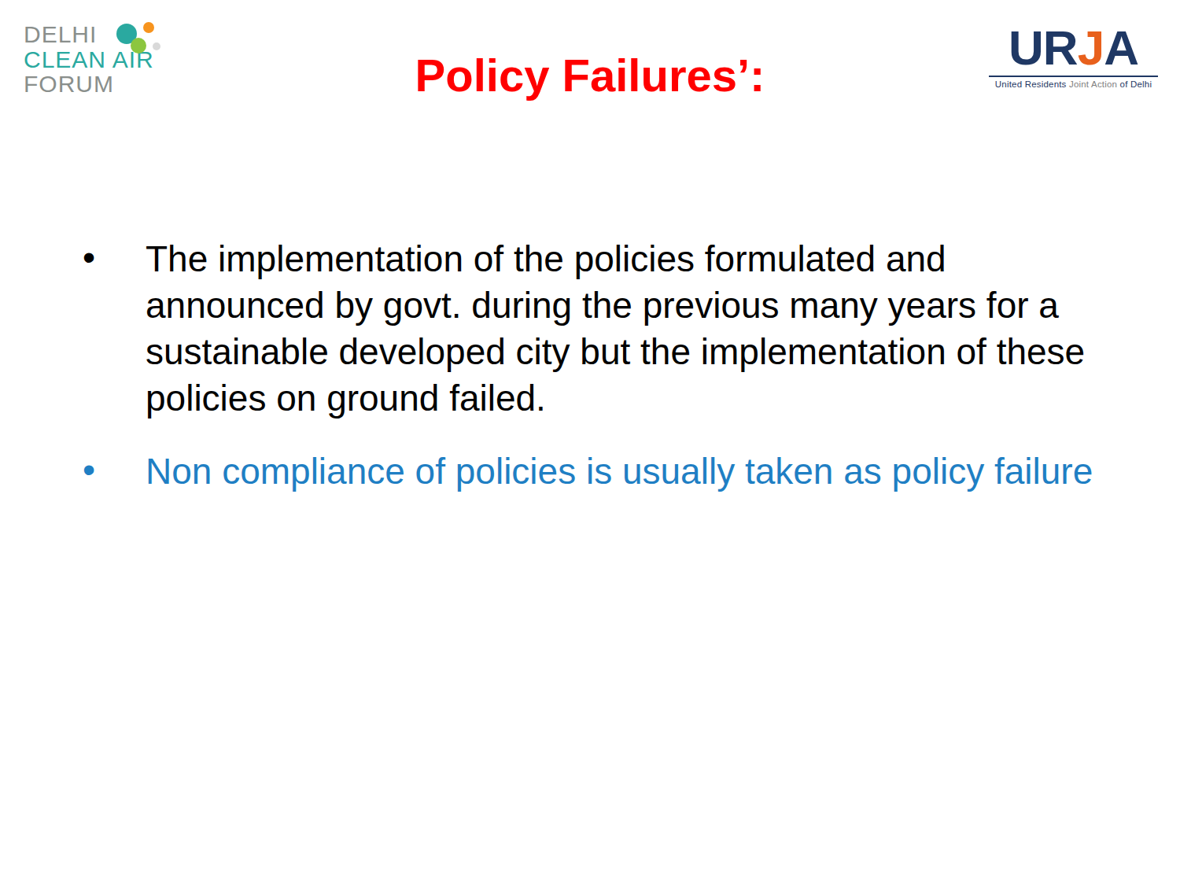Delhi
Clean Air
Forum
URJA
United Residents Joint Action of Delhi
Policy Failures’:
The implementation of the policies formulated and announced by govt. during the previous many years for a sustainable developed city but the implementation of these policies on ground failed.
Non compliance of policies is usually taken as policy failure